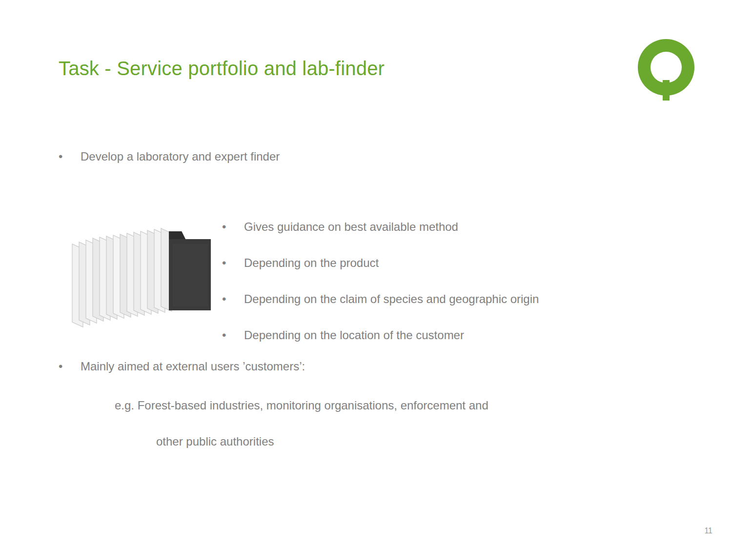Task - Service portfolio and lab-finder
• Develop a laboratory and expert finder
• Gives guidance on best available method
• Depending on the product
• Depending on the claim of species and geographic origin
• Depending on the location of the customer
• Mainly aimed at external users ’customers’:
e.g. Forest-based industries, monitoring organisations, enforcement and other public authorities
11